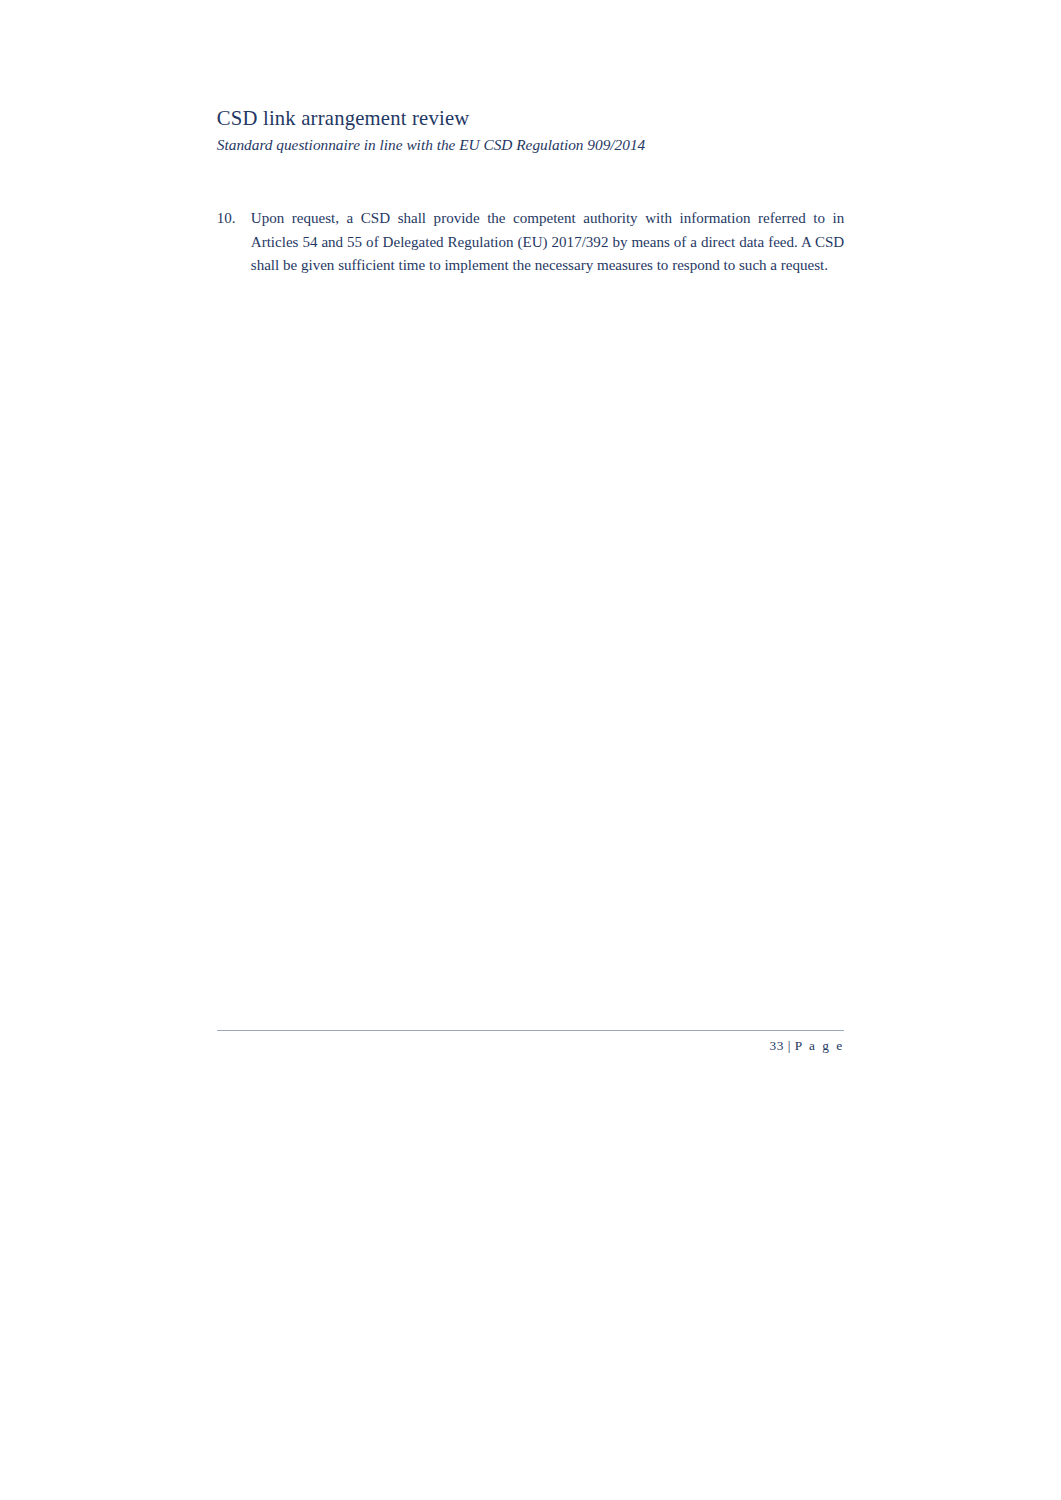CSD link arrangement review
Standard questionnaire in line with the EU CSD Regulation 909/2014
10. Upon request, a CSD shall provide the competent authority with information referred to in Articles 54 and 55 of Delegated Regulation (EU) 2017/392 by means of a direct data feed. A CSD shall be given sufficient time to implement the necessary measures to respond to such a request.
33 | P a g e